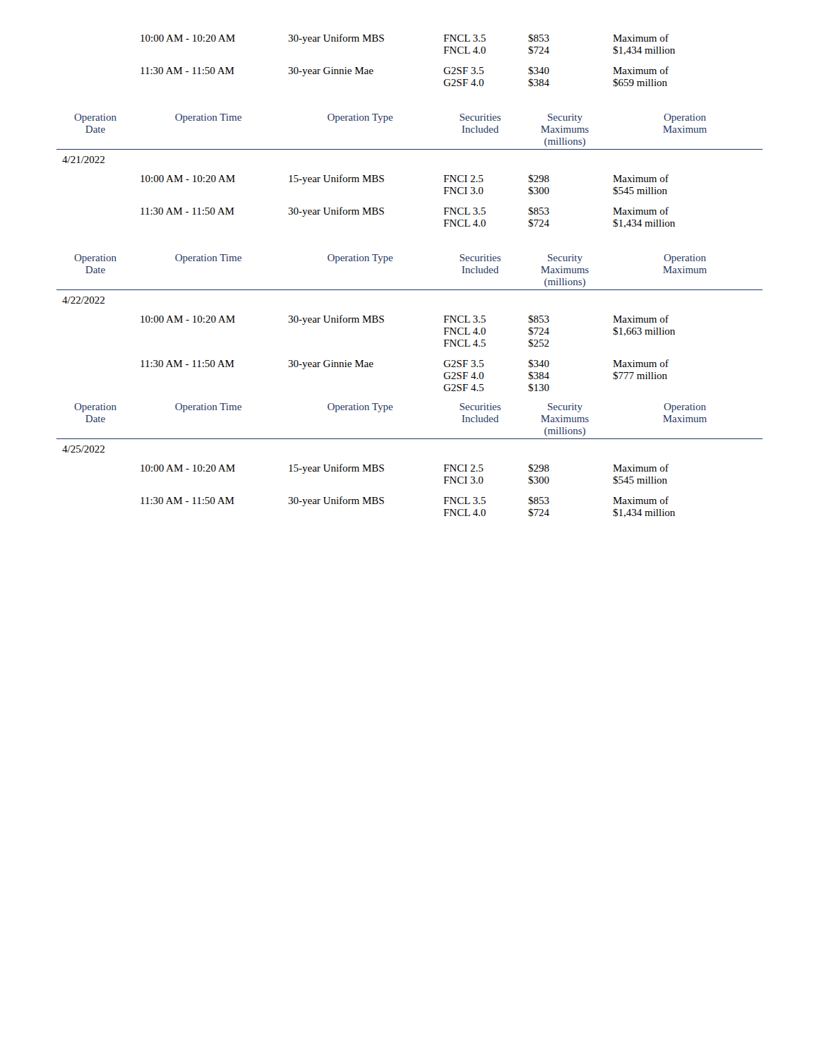| | 10:00 AM - 10:20 AM | 30-year Uniform MBS | FNCL 3.5 FNCL 4.0 | $853 $724 | Maximum of $1,434 million |
| | 11:30 AM - 11:50 AM | 30-year Ginnie Mae | G2SF 3.5 G2SF 4.0 | $340 $384 | Maximum of $659 million |
| Operation Date | Operation Time | Operation Type | Securities Included | Security Maximums (millions) | Operation Maximum |
| 4/21/2022 | | | | | |
| | 10:00 AM - 10:20 AM | 15-year Uniform MBS | FNCI 2.5 FNCI 3.0 | $298 $300 | Maximum of $545 million |
| | 11:30 AM - 11:50 AM | 30-year Uniform MBS | FNCL 3.5 FNCL 4.0 | $853 $724 | Maximum of $1,434 million |
| Operation Date | Operation Time | Operation Type | Securities Included | Security Maximums (millions) | Operation Maximum |
| 4/22/2022 | | | | | |
| | 10:00 AM - 10:20 AM | 30-year Uniform MBS | FNCL 3.5 FNCL 4.0 FNCL 4.5 | $853 $724 $252 | Maximum of $1,663 million |
| | 11:30 AM - 11:50 AM | 30-year Ginnie Mae | G2SF 3.5 G2SF 4.0 G2SF 4.5 | $340 $384 $130 | Maximum of $777 million |
| Operation Date | Operation Time | Operation Type | Securities Included | Security Maximums (millions) | Operation Maximum |
| 4/25/2022 | | | | | |
| | 10:00 AM - 10:20 AM | 15-year Uniform MBS | FNCI 2.5 FNCI 3.0 | $298 $300 | Maximum of $545 million |
| | 11:30 AM - 11:50 AM | 30-year Uniform MBS | FNCL 3.5 FNCL 4.0 | $853 $724 | Maximum of $1,434 million |